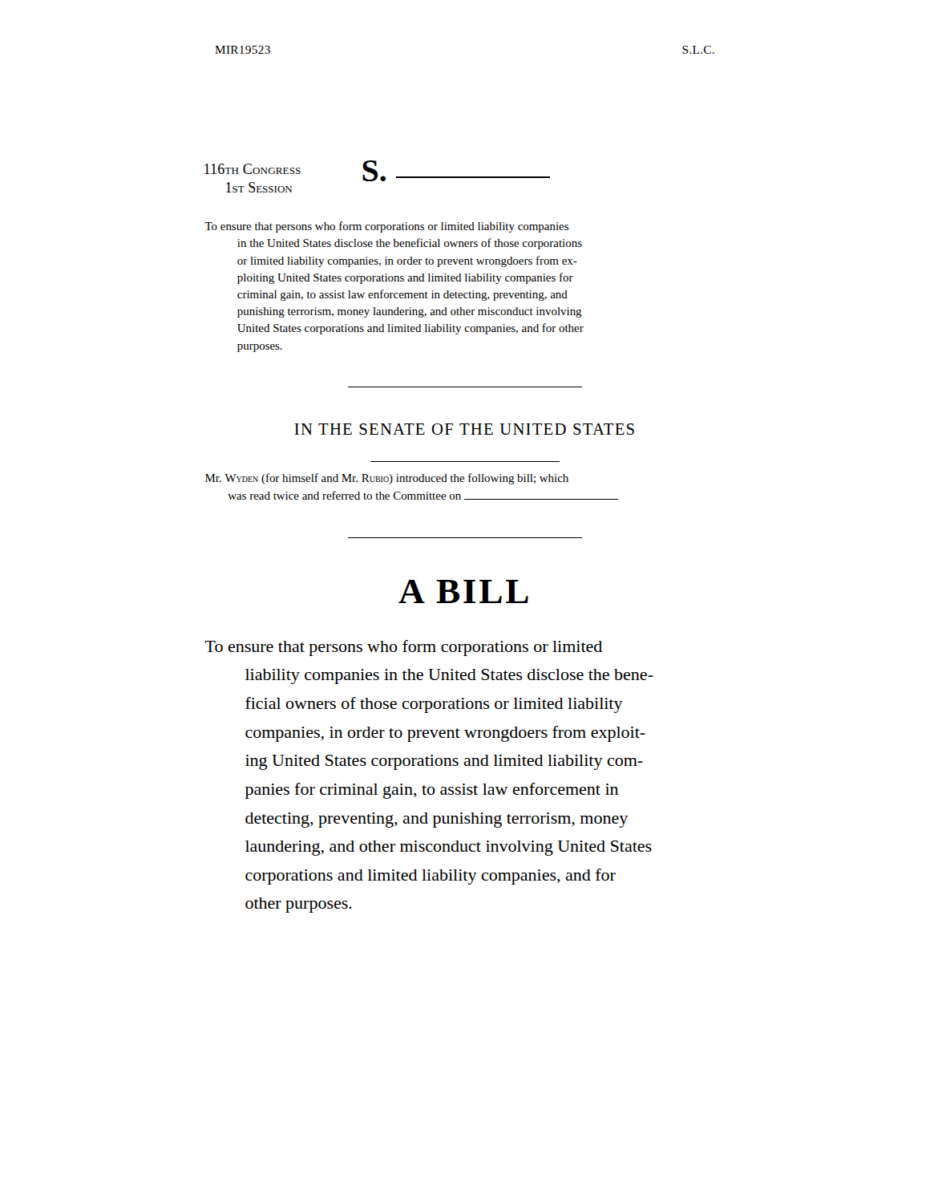MIR19523 S.L.C.
116th Congress
1st Session
S.
To ensure that persons who form corporations or limited liability companies
in the United States disclose the beneficial owners of those corporations
or limited liability companies, in order to prevent wrongdoers from ex-
ploiting United States corporations and limited liability companies for
criminal gain, to assist law enforcement in detecting, preventing, and
punishing terrorism, money laundering, and other misconduct involving
United States corporations and limited liability companies, and for other
purposes.
IN THE SENATE OF THE UNITED STATES
Mr. Wyden (for himself and Mr. Rubio) introduced the following bill; which
was read twice and referred to the Committee on
A BILL
To ensure that persons who form corporations or limited
liability companies in the United States disclose the bene-
ficial owners of those corporations or limited liability
companies, in order to prevent wrongdoers from exploit-
ing United States corporations and limited liability com-
panies for criminal gain, to assist law enforcement in
detecting, preventing, and punishing terrorism, money
laundering, and other misconduct involving United States
corporations and limited liability companies, and for
other purposes.